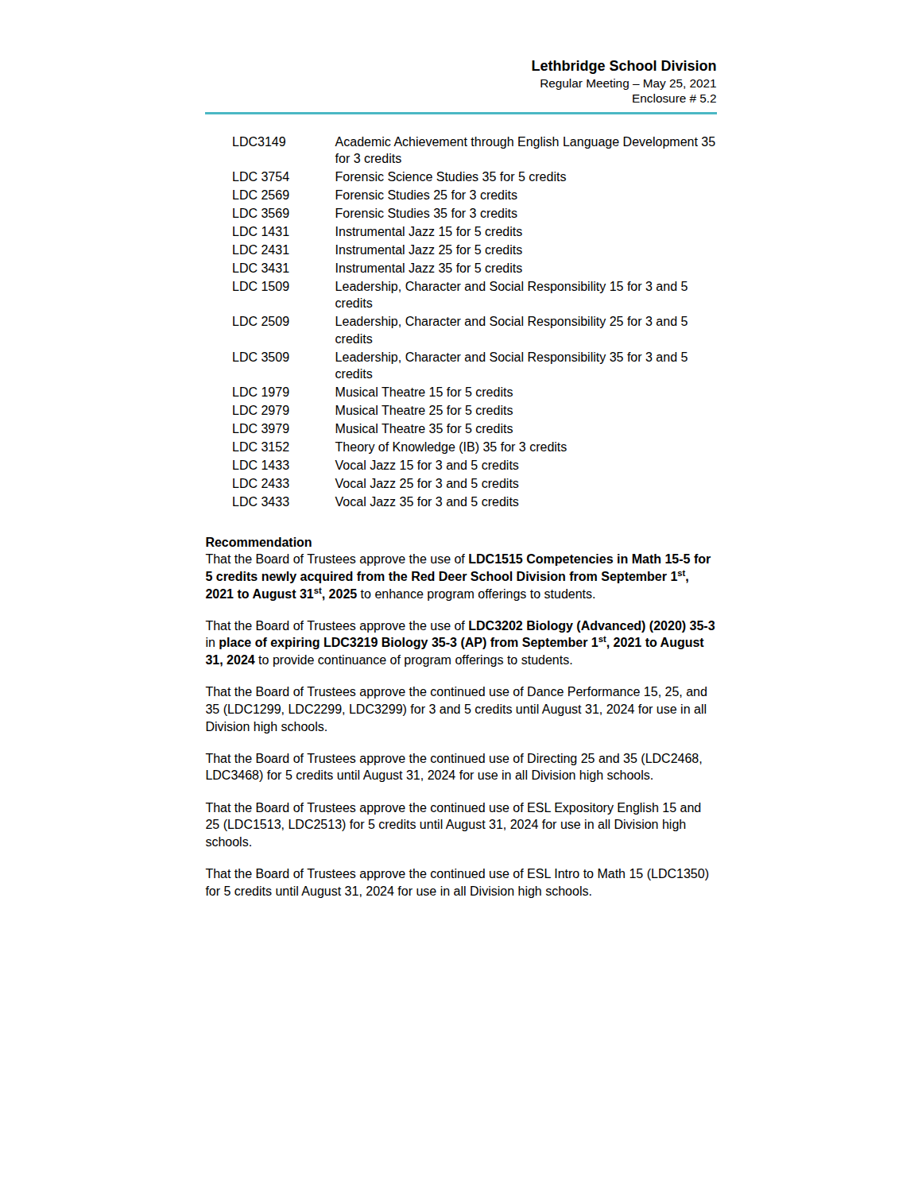Lethbridge School Division
Regular Meeting – May 25, 2021
Enclosure # 5.2
LDC3149 Academic Achievement through English Language Development 35 for 3 credits
LDC 3754 Forensic Science Studies 35 for 5 credits
LDC 2569 Forensic Studies 25 for 3 credits
LDC 3569 Forensic Studies 35 for 3 credits
LDC 1431 Instrumental Jazz 15 for 5 credits
LDC 2431 Instrumental Jazz 25 for 5 credits
LDC 3431 Instrumental Jazz 35 for 5 credits
LDC 1509 Leadership, Character and Social Responsibility 15 for 3 and 5 credits
LDC 2509 Leadership, Character and Social Responsibility 25 for 3 and 5 credits
LDC 3509 Leadership, Character and Social Responsibility 35 for 3 and 5 credits
LDC 1979 Musical Theatre 15 for 5 credits
LDC 2979 Musical Theatre 25 for 5 credits
LDC 3979 Musical Theatre 35 for 5 credits
LDC 3152 Theory of Knowledge (IB) 35 for 3 credits
LDC 1433 Vocal Jazz 15 for 3 and 5 credits
LDC 2433 Vocal Jazz 25 for 3 and 5 credits
LDC 3433 Vocal Jazz 35 for 3 and 5 credits
Recommendation
That the Board of Trustees approve the use of LDC1515 Competencies in Math 15-5 for 5 credits newly acquired from the Red Deer School Division from September 1st, 2021 to August 31st, 2025 to enhance program offerings to students.
That the Board of Trustees approve the use of LDC3202 Biology (Advanced) (2020) 35-3 in place of expiring LDC3219 Biology 35-3 (AP) from September 1st, 2021 to August 31, 2024 to provide continuance of program offerings to students.
That the Board of Trustees approve the continued use of Dance Performance 15, 25, and 35 (LDC1299, LDC2299, LDC3299) for 3 and 5 credits until August 31, 2024 for use in all Division high schools.
That the Board of Trustees approve the continued use of Directing 25 and 35 (LDC2468, LDC3468) for 5 credits until August 31, 2024 for use in all Division high schools.
That the Board of Trustees approve the continued use of ESL Expository English 15 and 25 (LDC1513, LDC2513) for 5 credits until August 31, 2024 for use in all Division high schools.
That the Board of Trustees approve the continued use of ESL Intro to Math 15 (LDC1350) for 5 credits until August 31, 2024 for use in all Division high schools.